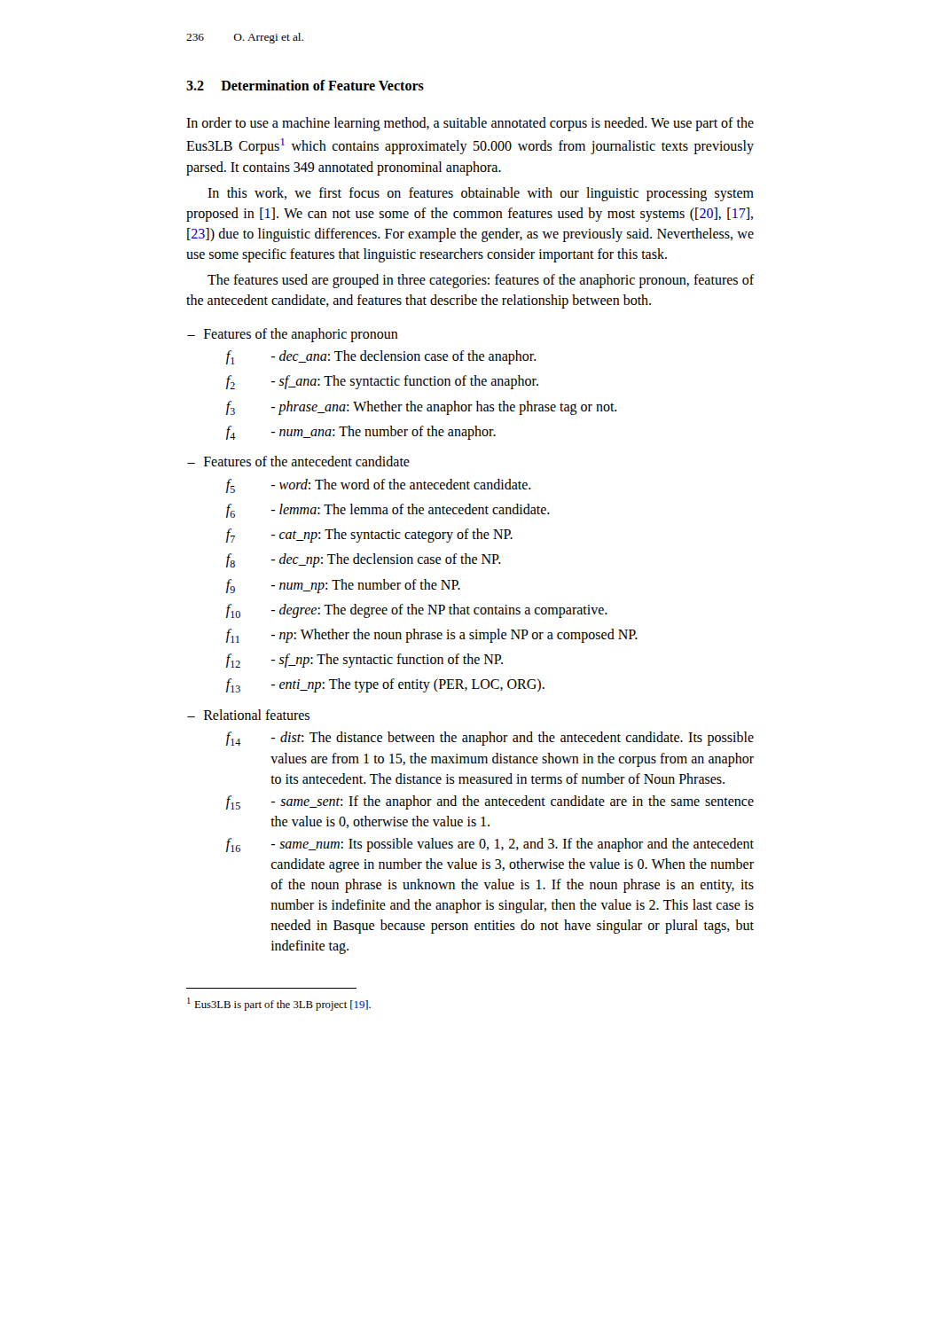236 O. Arregi et al.
3.2 Determination of Feature Vectors
In order to use a machine learning method, a suitable annotated corpus is needed. We use part of the Eus3LB Corpus1 which contains approximately 50.000 words from journalistic texts previously parsed. It contains 349 annotated pronominal anaphora.
In this work, we first focus on features obtainable with our linguistic processing system proposed in [1]. We can not use some of the common features used by most systems ([20], [17], [23]) due to linguistic differences. For example the gender, as we previously said. Nevertheless, we use some specific features that linguistic researchers consider important for this task.
The features used are grouped in three categories: features of the anaphoric pronoun, features of the antecedent candidate, and features that describe the relationship between both.
Features of the anaphoric pronoun
f 1
- dec_ana: The declension case of the anaphor.
f 2
- sf_ana: The syntactic function of the anaphor.
f 3
- phrase_ana: Whether the anaphor has the phrase tag or not.
f 4
- num_ana: The number of the anaphor.
Features of the antecedent candidate
f 5
- word: The word of the antecedent candidate.
f 6
- lemma: The lemma of the antecedent candidate.
f 7
- cat_np: The syntactic category of the NP.
f 8
- dec_np: The declension case of the NP.
f 9
- num_np: The number of the NP.
f 10
- degree: The degree of the NP that contains a comparative.
f 11
- np: Whether the noun phrase is a simple NP or a composed NP.
f 12
- sf_np: The syntactic function of the NP.
f 13
- enti_np: The type of entity (PER, LOC, ORG).
Relational features
f 14
- dist: The distance between the anaphor and the antecedent candidate. Its possible values are from 1 to 15, the maximum distance shown in the corpus from an anaphor to its antecedent. The distance is measured in terms of number of Noun Phrases.
f 15
- same_sent: If the anaphor and the antecedent candidate are in the same sentence the value is 0, otherwise the value is 1.
f 16
- same_num: Its possible values are 0, 1, 2, and 3. If the anaphor and the antecedent candidate agree in number the value is 3, otherwise the value is 0. When the number of the noun phrase is unknown the value is 1. If the noun phrase is an entity, its number is indefinite and the anaphor is singular, then the value is 2. This last case is needed in Basque because person entities do not have singular or plural tags, but indefinite tag.
1Eus3LB is part of the 3LB project [19].